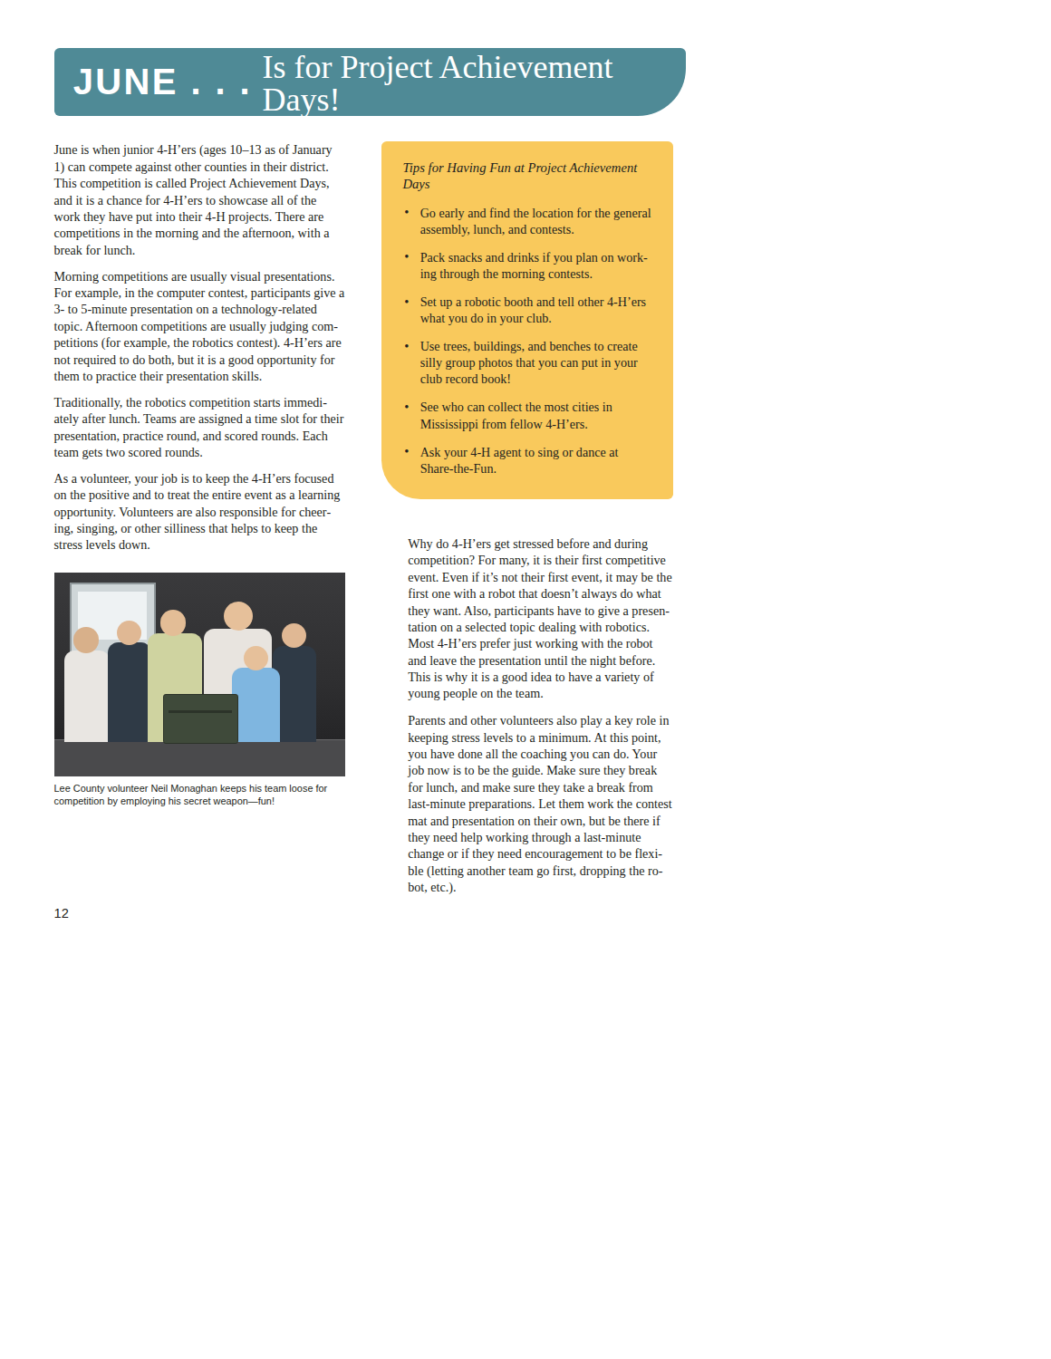June . . . Is for Project Achievement Days!
June is when junior 4-H’ers (ages 10–13 as of January 1) can compete against other counties in their district. This competition is called Project Achievement Days, and it is a chance for 4-H’ers to showcase all of the work they have put into their 4-H projects. There are competitions in the morning and the afternoon, with a break for lunch.
Morning competitions are usually visual presentations. For example, in the computer contest, participants give a 3- to 5-minute presentation on a technology-related topic. Afternoon competitions are usually judging competitions (for example, the robotics contest). 4-H’ers are not required to do both, but it is a good opportunity for them to practice their presentation skills.
Traditionally, the robotics competition starts immediately after lunch. Teams are assigned a time slot for their presentation, practice round, and scored rounds. Each team gets two scored rounds.
As a volunteer, your job is to keep the 4-H’ers focused on the positive and to treat the entire event as a learning opportunity. Volunteers are also responsible for cheering, singing, or other silliness that helps to keep the stress levels down.
Lee County volunteer Neil Monaghan keeps his team loose for competition by employing his secret weapon—fun!
Tips for Having Fun at Project Achievement Days
Go early and find the location for the general assembly, lunch, and contests.
Pack snacks and drinks if you plan on working through the morning contests.
Set up a robotic booth and tell other 4-H’ers what you do in your club.
Use trees, buildings, and benches to create silly group photos that you can put in your club record book!
See who can collect the most cities in Mississippi from fellow 4-H’ers.
Ask your 4-H agent to sing or dance at Share-the-Fun.
Why do 4-H’ers get stressed before and during competition? For many, it is their first competitive event. Even if it’s not their first event, it may be the first one with a robot that doesn’t always do what they want. Also, participants have to give a presentation on a selected topic dealing with robotics. Most 4-H’ers prefer just working with the robot and leave the presentation until the night before. This is why it is a good idea to have a variety of young people on the team.
Parents and other volunteers also play a key role in keeping stress levels to a minimum. At this point, you have done all the coaching you can do. Your job now is to be the guide. Make sure they break for lunch, and make sure they take a break from last-minute preparations. Let them work the contest mat and presentation on their own, but be there if they need help working through a last-minute change or if they need encouragement to be flexible (letting another team go first, dropping the robot, etc.).
12